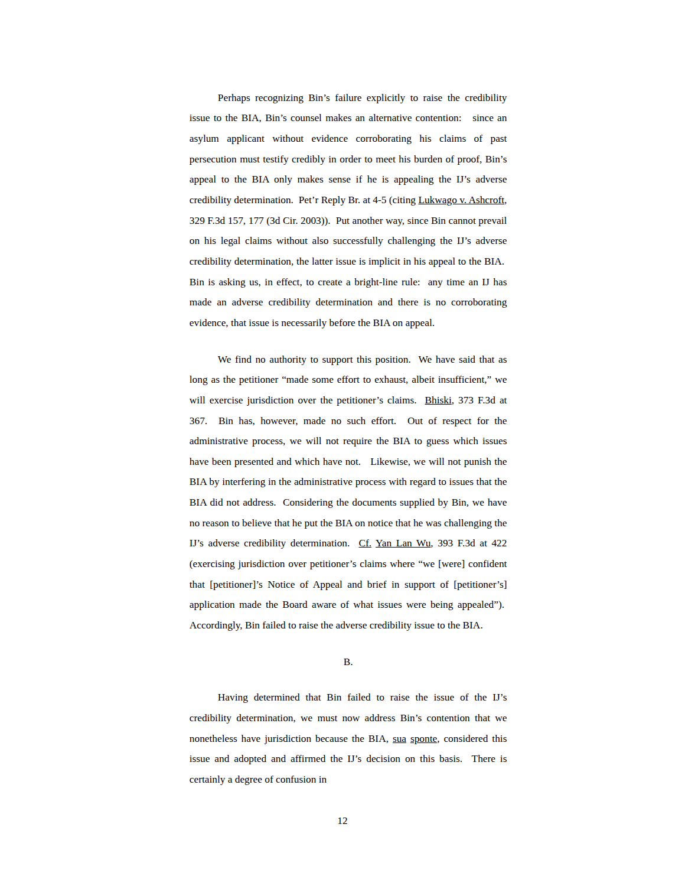Perhaps recognizing Bin’s failure explicitly to raise the credibility issue to the BIA, Bin’s counsel makes an alternative contention: since an asylum applicant without evidence corroborating his claims of past persecution must testify credibly in order to meet his burden of proof, Bin’s appeal to the BIA only makes sense if he is appealing the IJ’s adverse credibility determination. Pet’r Reply Br. at 4-5 (citing Lukwago v. Ashcroft, 329 F.3d 157, 177 (3d Cir. 2003)). Put another way, since Bin cannot prevail on his legal claims without also successfully challenging the IJ’s adverse credibility determination, the latter issue is implicit in his appeal to the BIA. Bin is asking us, in effect, to create a bright-line rule: any time an IJ has made an adverse credibility determination and there is no corroborating evidence, that issue is necessarily before the BIA on appeal.
We find no authority to support this position. We have said that as long as the petitioner “made some effort to exhaust, albeit insufficient,” we will exercise jurisdiction over the petitioner’s claims. Bhiski, 373 F.3d at 367. Bin has, however, made no such effort. Out of respect for the administrative process, we will not require the BIA to guess which issues have been presented and which have not. Likewise, we will not punish the BIA by interfering in the administrative process with regard to issues that the BIA did not address. Considering the documents supplied by Bin, we have no reason to believe that he put the BIA on notice that he was challenging the IJ’s adverse credibility determination. Cf. Yan Lan Wu, 393 F.3d at 422 (exercising jurisdiction over petitioner’s claims where “we [were] confident that [petitioner]’s Notice of Appeal and brief in support of [petitioner’s] application made the Board aware of what issues were being appealed”). Accordingly, Bin failed to raise the adverse credibility issue to the BIA.
B.
Having determined that Bin failed to raise the issue of the IJ’s credibility determination, we must now address Bin’s contention that we nonetheless have jurisdiction because the BIA, sua sponte, considered this issue and adopted and affirmed the IJ’s decision on this basis. There is certainly a degree of confusion in
12